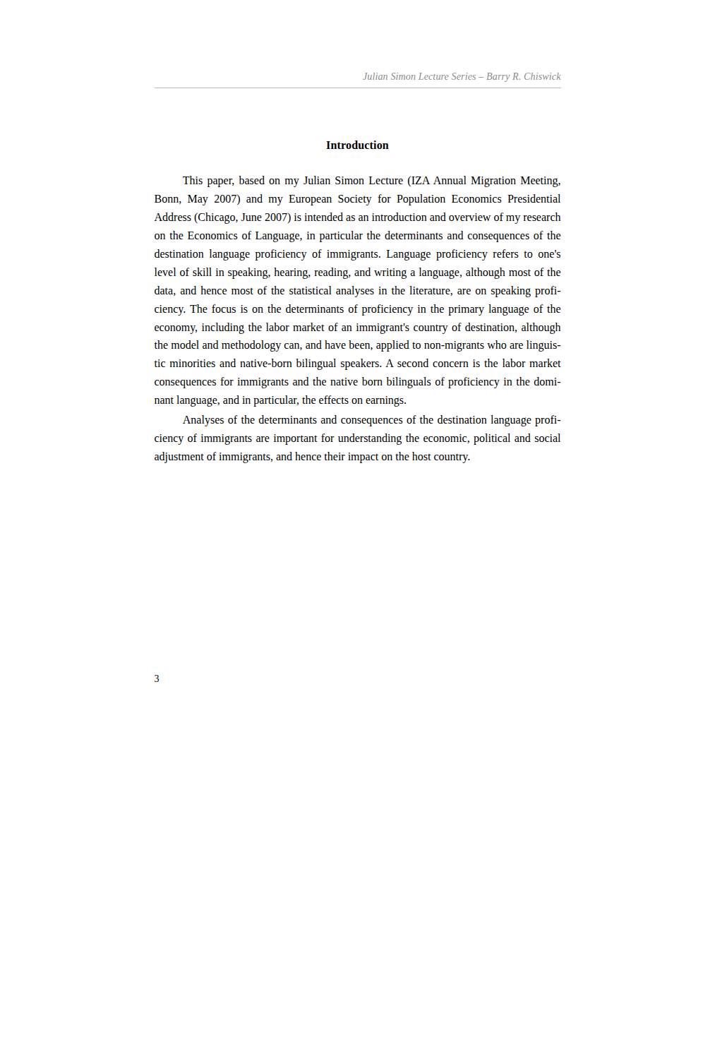Julian Simon Lecture Series – Barry R. Chiswick
Introduction
This paper, based on my Julian Simon Lecture (IZA Annual Migration Meeting, Bonn, May 2007) and my European Society for Population Economics Presidential Address (Chicago, June 2007) is intended as an introduction and overview of my research on the Economics of Language, in particular the determinants and consequences of the destination language proficiency of immigrants. Language proficiency refers to one's level of skill in speaking, hearing, reading, and writing a language, although most of the data, and hence most of the statistical analyses in the literature, are on speaking proficiency. The focus is on the determinants of proficiency in the primary language of the economy, including the labor market of an immigrant's country of destination, although the model and methodology can, and have been, applied to non-migrants who are linguistic minorities and native-born bilingual speakers. A second concern is the labor market consequences for immigrants and the native born bilinguals of proficiency in the dominant language, and in particular, the effects on earnings.
Analyses of the determinants and consequences of the destination language proficiency of immigrants are important for understanding the economic, political and social adjustment of immigrants, and hence their impact on the host country.
3